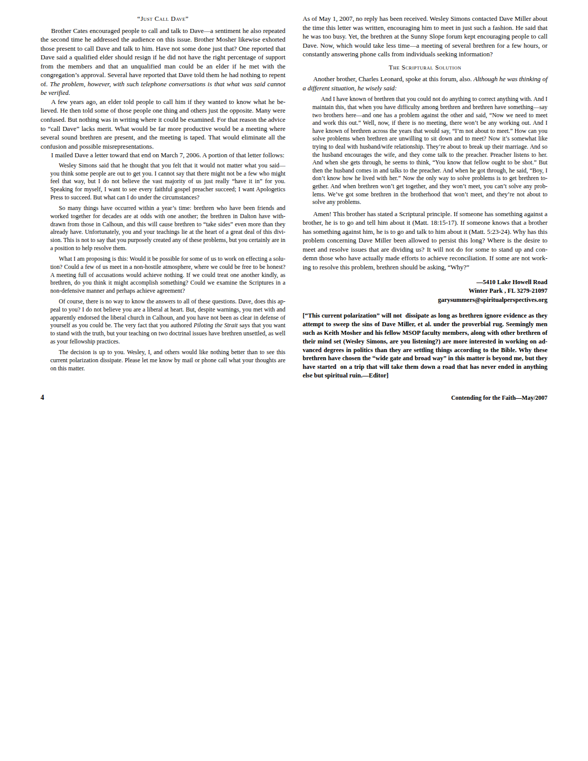“Just Call Dave”
Brother Cates encouraged people to call and talk to Dave—a sentiment he also repeated the second time he addressed the audience on this issue. Brother Mosher likewise exhorted those present to call Dave and talk to him. Have not some done just that? One reported that Dave said a qualified elder should resign if he did not have the right percentage of support from the members and that an unqualified man could be an elder if he met with the congregation’s approval. Several have reported that Dave told them he had nothing to repent of. The problem, however, with such telephone conversations is that what was said cannot be verified.
A few years ago, an elder told people to call him if they wanted to know what he believed. He then told some of those people one thing and others just the opposite. Many were confused. But nothing was in writing where it could be examined. For that reason the advice to “call Dave” lacks merit. What would be far more productive would be a meeting where several sound brethren are present, and the meeting is taped. That would eliminate all the confusion and possible misrepresentations.
I mailed Dave a letter toward that end on March 7, 2006. A portion of that letter follows:
Wesley Simons said that he thought that you felt that it would not matter what you said—you think some people are out to get you. I cannot say that there might not be a few who might feel that way, but I do not believe the vast majority of us just really “have it in” for you. Speaking for myself, I want to see every faithful gospel preacher succeed; I want Apologetics Press to succeed. But what can I do under the circumstances?
So many things have occurred within a year’s time: brethren who have been friends and worked together for decades are at odds with one another; the brethren in Dalton have withdrawn from those in Calhoun, and this will cause brethren to “take sides” even more than they already have. Unfortunately, you and your teachings lie at the heart of a great deal of this division. This is not to say that you purposely created any of these problems, but you certainly are in a position to help resolve them.
What I am proposing is this: Would it be possible for some of us to work on effecting a solution? Could a few of us meet in a non-hostile atmosphere, where we could be free to be honest? A meeting full of accusations would achieve nothing. If we could treat one another kindly, as brethren, do you think it might accomplish something? Could we examine the Scriptures in a non-defensive manner and perhaps achieve agreement?
Of course, there is no way to know the answers to all of these questions. Dave, does this appeal to you? I do not believe you are a liberal at heart. But, despite warnings, you met with and apparently endorsed the liberal church in Calhoun, and you have not been as clear in defense of yourself as you could be. The very fact that you authored Piloting the Strait says that you want to stand with the truth, but your teaching on two doctrinal issues have brethren unsettled, as well as your fellowship practices.
The decision is up to you. Wesley, I, and others would like nothing better than to see this current polarization dissipate. Please let me know by mail or phone call what your thoughts are on this matter.
As of May 1, 2007, no reply has been received. Wesley Simons contacted Dave Miller about the time this letter was written, encouraging him to meet in just such a fashion. He said that he was too busy. Yet, the brethren at the Sunny Slope forum kept encouraging people to call Dave. Now, which would take less time—a meeting of several brethren for a few hours, or constantly answering phone calls from individuals seeking information?
The Scriptural Solution
Another brother, Charles Leonard, spoke at this forum, also. Although he was thinking of a different situation, he wisely said:
And I have known of brethren that you could not do anything to correct anything with. And I maintain this, that when you have difficulty among brethren and brethren have something—say two brothers here—and one has a problem against the other and said, “Now we need to meet and work this out.” Well, now, if there is no meeting, there won’t be any working out. And I have known of brethren across the years that would say, “I’m not about to meet.” How can you solve problems when brethren are unwilling to sit down and to meet? Now it’s somewhat like trying to deal with husband/wife relationship. They’re about to break up their marriage. And so the husband encourages the wife, and they come talk to the preacher. Preacher listens to her. And when she gets through, he seems to think, “You know that fellow ought to be shot.” But then the husband comes in and talks to the preacher. And when he got through, he said, “Boy, I don’t know how he lived with her.” Now the only way to solve problems is to get brethren together. And when brethren won’t get together, and they won’t meet, you can’t solve any problems. We’ve got some brethren in the brotherhood that won’t meet, and they’re not about to solve any problems.
Amen! This brother has stated a Scriptural principle. If someone has something against a brother, he is to go and tell him about it (Matt. 18:15-17). If someone knows that a brother has something against him, he is to go and talk to him about it (Matt. 5:23-24). Why has this problem concerning Dave Miller been allowed to persist this long? Where is the desire to meet and resolve issues that are dividing us? It will not do for some to stand up and condemn those who have actually made efforts to achieve reconciliation. If some are not working to resolve this problem, brethren should be asking, “Why?”
—5410 Lake Howell Road
Winter Park , FL 3279-21097
garysummers@spiritualperspectives.org
[“This current polarization” will not dissipate as long as brethren ignore evidence as they attempt to sweep the sins of Dave Miller, et al. under the proverbial rug. Seemingly men such as Keith Mosher and his fellow MSOP faculty members, along with other brethren of their mind set (Wesley Simons, are you listening?) are more interested in working on advanced degrees in politics than they are settling things according to the Bible. Why these brethren have chosen the “wide gate and broad way” in this matter is beyond me, but they have started on a trip that will take them down a road that has never ended in anything else but spiritual ruin.—Editor]
4 Contending for the Faith—May/2007